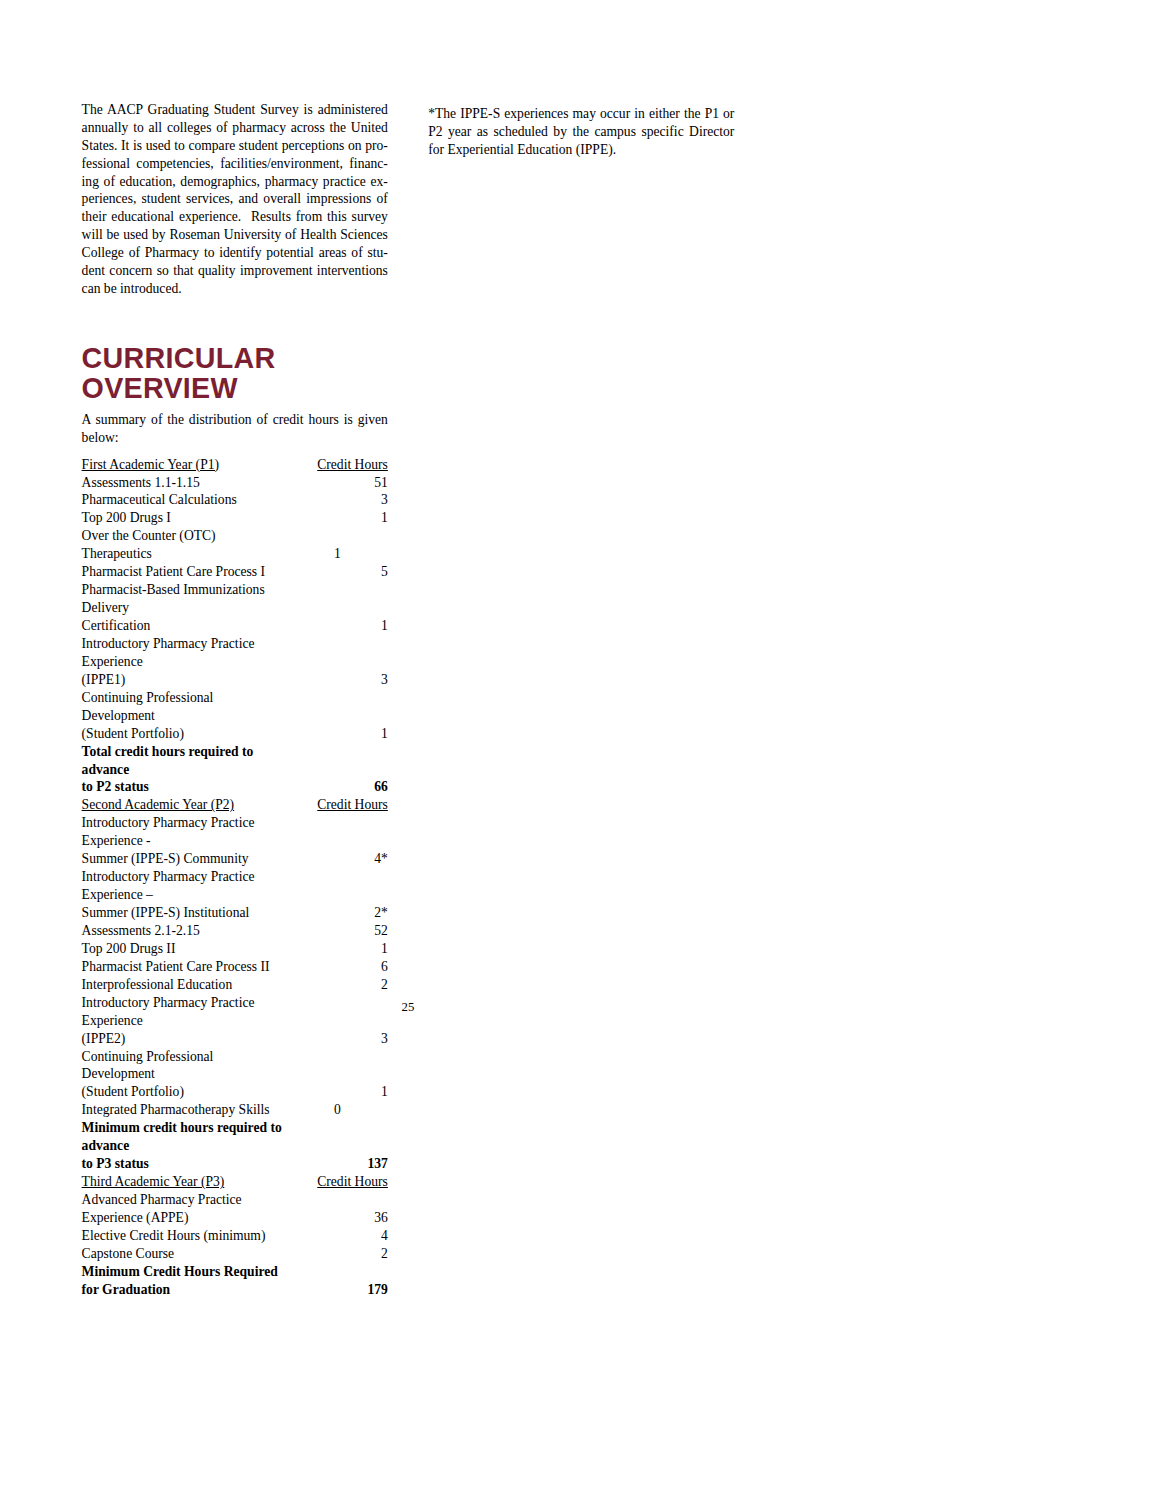The AACP Graduating Student Survey is administered annually to all colleges of pharmacy across the United States. It is used to compare student perceptions on professional competencies, facilities/environment, financing of education, demographics, pharmacy practice experiences, student services, and overall impressions of their educational experience. Results from this survey will be used by Roseman University of Health Sciences College of Pharmacy to identify potential areas of student concern so that quality improvement interventions can be introduced.
CURRICULAR OVERVIEW
A summary of the distribution of credit hours is given below:
| First Academic Year (P1) | Credit Hours |
| Assessments 1.1-1.15 | 51 |
| Pharmaceutical Calculations | 3 |
| Top 200 Drugs I | 1 |
| Over the Counter (OTC) Therapeutics | 1 |
| Pharmacist Patient Care Process I | 5 |
| Pharmacist-Based Immunizations Delivery | |
| Certification | 1 |
| Introductory Pharmacy Practice Experience | |
| (IPPE1) | 3 |
| Continuing Professional Development | |
| (Student Portfolio) | 1 |
| Total credit hours required to advance | |
| to P2 status | 66 |
| Second Academic Year (P2) | Credit Hours |
| Introductory Pharmacy Practice Experience - | |
| Summer (IPPE-S) Community | 4* |
| Introductory Pharmacy Practice Experience – | |
| Summer (IPPE-S) Institutional | 2* |
| Assessments 2.1-2.15 | 52 |
| Top 200 Drugs II | 1 |
| Pharmacist Patient Care Process II | 6 |
| Interprofessional Education | 2 |
| Introductory Pharmacy Practice Experience | |
| (IPPE2) | 3 |
| Continuing Professional Development | |
| (Student Portfolio) | 1 |
| Integrated Pharmacotherapy Skills | 0 |
| Minimum credit hours required to advance | |
| to P3 status | 137 |
| Third Academic Year (P3) | Credit Hours |
| Advanced Pharmacy Practice Experience (APPE) | 36 |
| Elective Credit Hours (minimum) | 4 |
| Capstone Course | 2 |
| Minimum Credit Hours Required for Graduation | 179 |
*The IPPE-S experiences may occur in either the P1 or P2 year as scheduled by the campus specific Director for Experiential Education (IPPE).
25